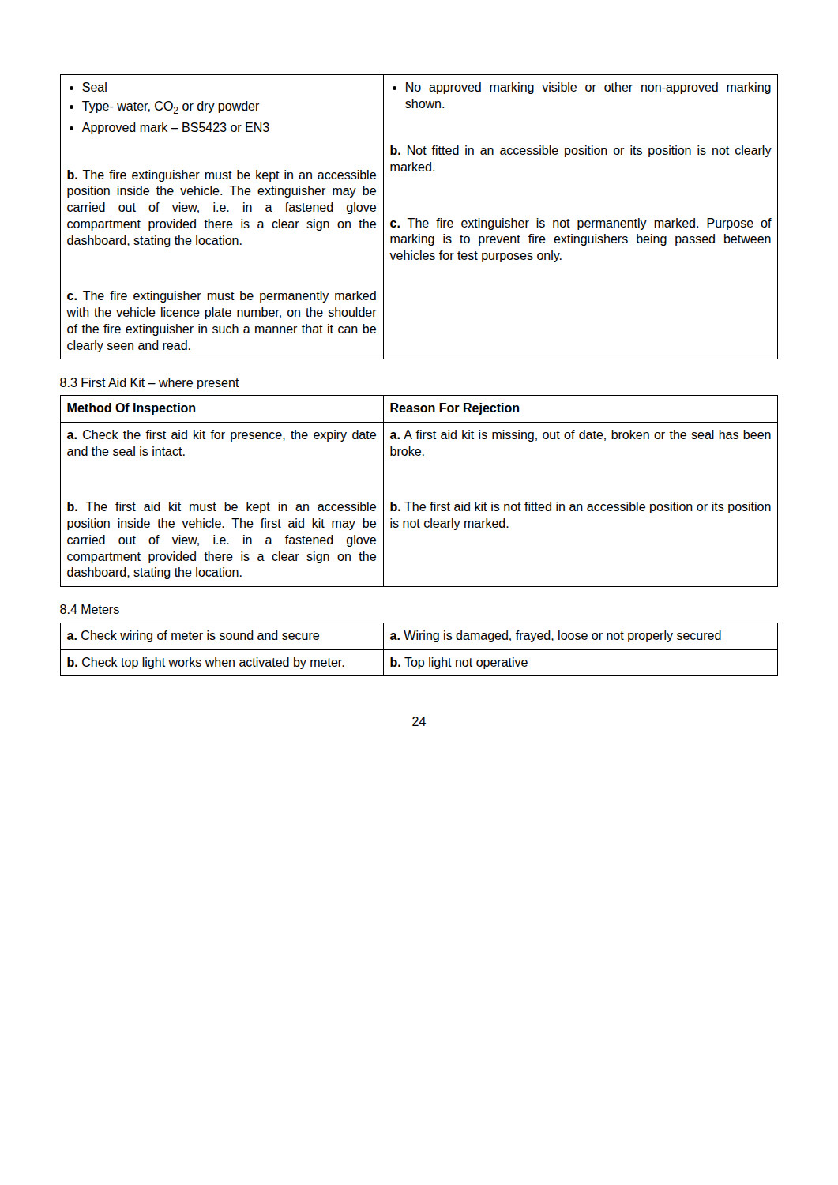| Seal Type- water, CO 2 or dry powder Approved mark – BS5423 or EN3 b. The fire extinguisher must be kept in an accessible position inside the vehicle. The extinguisher may be carried out of view, i.e. in a fastened glove compartment provided there is a clear sign on the dashboard, stating the location. c. The fire extinguisher must be permanently marked with the vehicle licence plate number, on the shoulder of the fire extinguisher in such a manner that it can be clearly seen and read. | No approved marking visible or other non-approved marking shown. b. Not fitted in an accessible position or its position is not clearly marked. c. The fire extinguisher is not permanently marked. Purpose of marking is to prevent fire extinguishers being passed between vehicles for test purposes only. |
8.3 First Aid Kit – where present
| Method Of Inspection | Reason For Rejection |
| --- | --- |
| a. Check the first aid kit for presence, the expiry date and the seal is intact. b. The first aid kit must be kept in an accessible position inside the vehicle. The first aid kit may be carried out of view, i.e. in a fastened glove compartment provided there is a clear sign on the dashboard, stating the location. | a. A first aid kit is missing, out of date, broken or the seal has been broke. b. The first aid kit is not fitted in an accessible position or its position is not clearly marked. |
8.4 Meters
| a. Check wiring of meter is sound and secure | a. Wiring is damaged, frayed, loose or not properly secured |
| b. Check top light works when activated by meter. | b. Top light not operative |
24